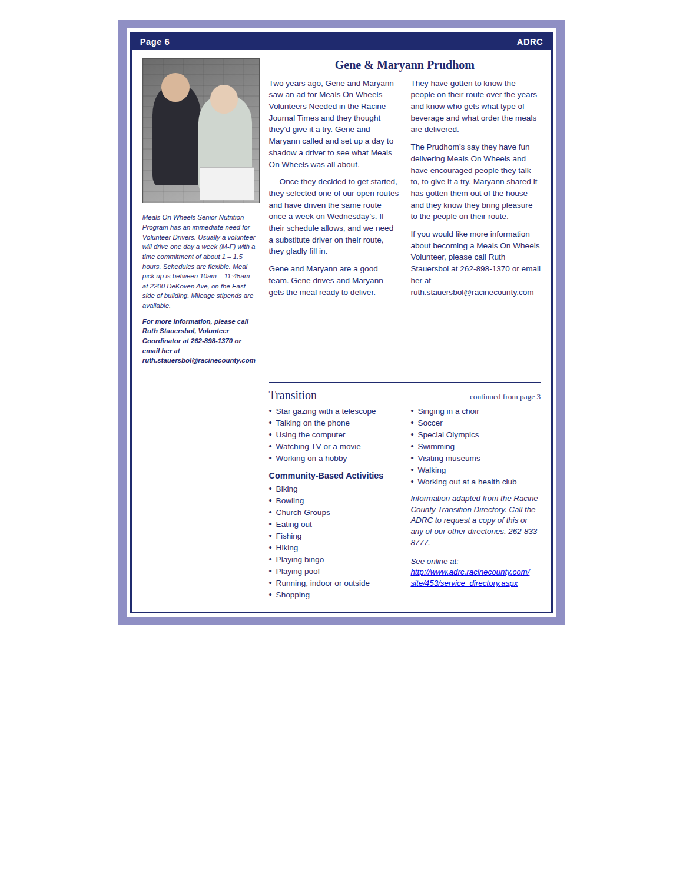Page 6 ADRC
Meals On Wheels Senior Nutrition Program has an immediate need for Volunteer Drivers. Usually a volunteer will drive one day a week (M-F) with a time commitment of about 1 – 1.5 hours. Schedules are flexible. Meal pick up is between 10am – 11:45am at 2200 DeKoven Ave, on the East side of building. Mileage stipends are available.
For more information, please call Ruth Stauersbol, Volunteer Coordinator at 262-898-1370 or email her at ruth.stauersbol@racinecounty.com
Gene & Maryann Prudhom
Two years ago, Gene and Maryann saw an ad for Meals On Wheels Volunteers Needed in the Racine Journal Times and they thought they’d give it a try. Gene and Maryann called and set up a day to shadow a driver to see what Meals On Wheels was all about.
Once they decided to get started, they selected one of our open routes and have driven the same route once a week on Wednesday’s. If their schedule allows, and we need a substitute driver on their route, they gladly fill in.
Gene and Maryann are a good team. Gene drives and Maryann gets the meal ready to deliver.
They have gotten to know the people on their route over the years and know who gets what type of beverage and what order the meals are delivered.
The Prudhom’s say they have fun delivering Meals On Wheels and have encouraged people they talk to, to give it a try. Maryann shared it has gotten them out of the house and they know they bring pleasure to the people on their route.
If you would like more information about becoming a Meals On Wheels Volunteer, please call Ruth Stauersbol at 262-898-1370 or email her at ruth.stauersbol@racinecounty.com
Transition
continued from page 3
Star gazing with a telescope
Talking on the phone
Using the computer
Watching TV or a movie
Working on a hobby
Community-Based Activities
Biking
Bowling
Church Groups
Eating out
Fishing
Hiking
Playing bingo
Playing pool
Running, indoor or outside
Shopping
Singing in a choir
Soccer
Special Olympics
Swimming
Visiting museums
Walking
Working out at a health club
Information adapted from the Racine County Transition Directory. Call the ADRC to request a copy of this or any of our other directories. 262-833-8777.
See online at:
http://www.adrc.racinecounty.com/
site/453/service_directory.aspx